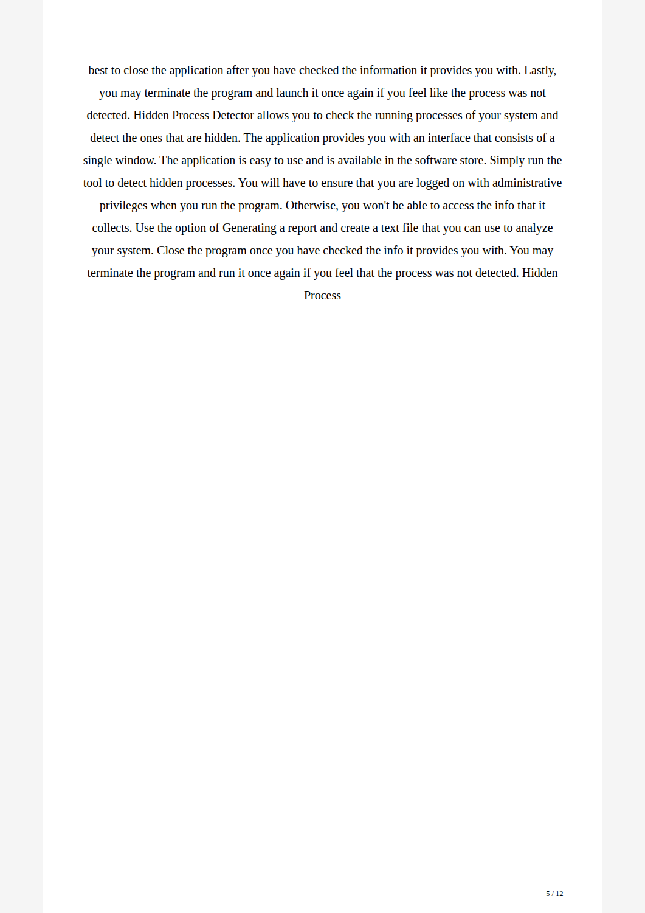best to close the application after you have checked the information it provides you with. Lastly, you may terminate the program and launch it once again if you feel like the process was not detected. Hidden Process Detector allows you to check the running processes of your system and detect the ones that are hidden. The application provides you with an interface that consists of a single window. The application is easy to use and is available in the software store. Simply run the tool to detect hidden processes. You will have to ensure that you are logged on with administrative privileges when you run the program. Otherwise, you won't be able to access the info that it collects. Use the option of Generating a report and create a text file that you can use to analyze your system. Close the program once you have checked the info it provides you with. You may terminate the program and run it once again if you feel that the process was not detected. Hidden Process
5 / 12